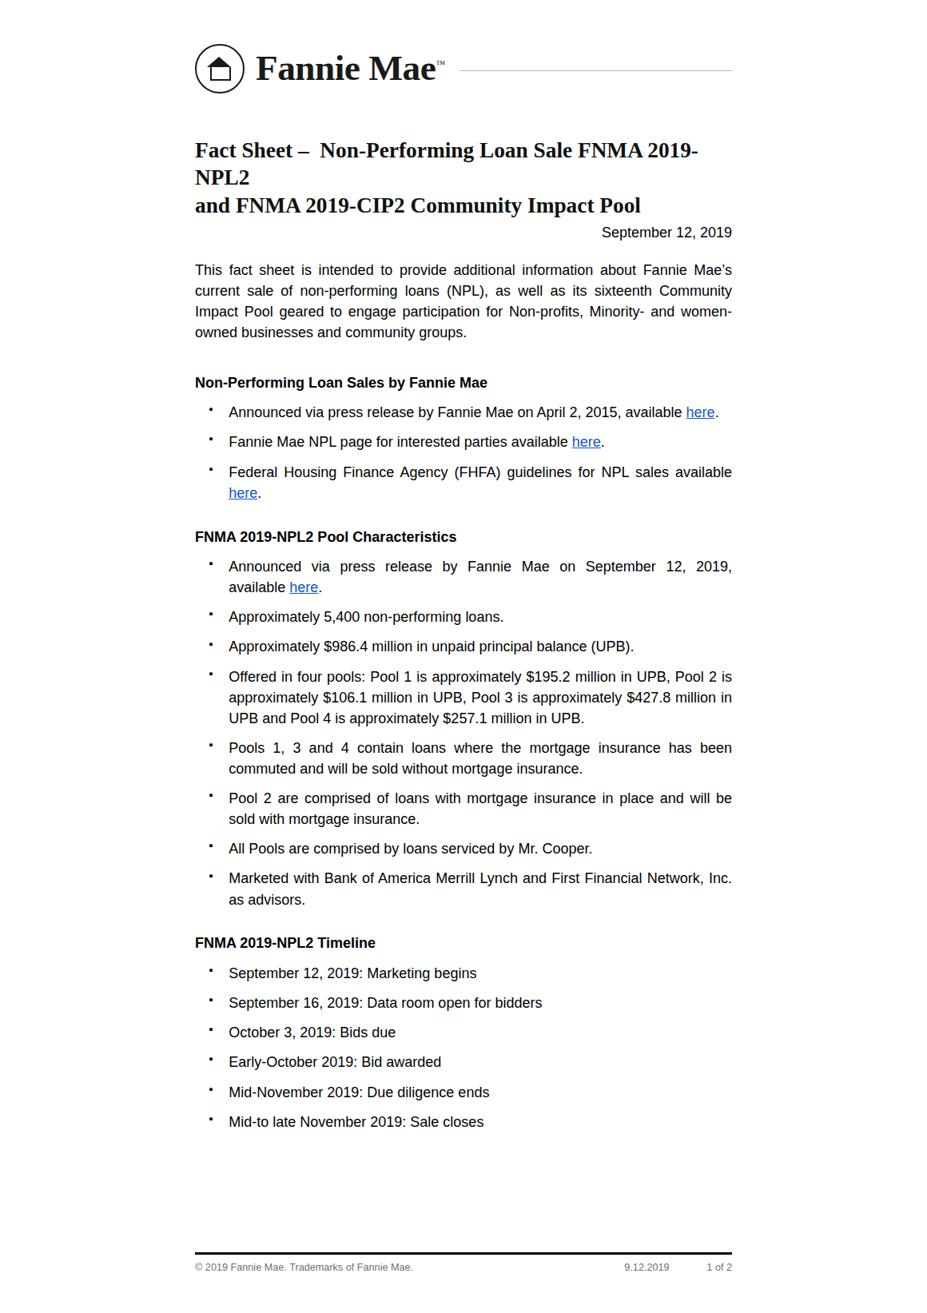Fannie Mae™
Fact Sheet – Non-Performing Loan Sale FNMA 2019-NPL2
and FNMA 2019-CIP2 Community Impact Pool
September 12, 2019
This fact sheet is intended to provide additional information about Fannie Mae’s current sale of non-performing loans (NPL), as well as its sixteenth Community Impact Pool geared to engage participation for Non-profits, Minority- and women-owned businesses and community groups.
Non-Performing Loan Sales by Fannie Mae
Announced via press release by Fannie Mae on April 2, 2015, available here.
Fannie Mae NPL page for interested parties available here.
Federal Housing Finance Agency (FHFA) guidelines for NPL sales available here.
FNMA 2019-NPL2 Pool Characteristics
Announced via press release by Fannie Mae on September 12, 2019, available here.
Approximately 5,400 non-performing loans.
Approximately $986.4 million in unpaid principal balance (UPB).
Offered in four pools: Pool 1 is approximately $195.2 million in UPB, Pool 2 is approximately $106.1 million in UPB, Pool 3 is approximately $427.8 million in UPB and Pool 4 is approximately $257.1 million in UPB.
Pools 1, 3 and 4 contain loans where the mortgage insurance has been commuted and will be sold without mortgage insurance.
Pool 2 are comprised of loans with mortgage insurance in place and will be sold with mortgage insurance.
All Pools are comprised by loans serviced by Mr. Cooper.
Marketed with Bank of America Merrill Lynch and First Financial Network, Inc. as advisors.
FNMA 2019-NPL2 Timeline
September 12, 2019: Marketing begins
September 16, 2019: Data room open for bidders
October 3, 2019: Bids due
Early-October 2019: Bid awarded
Mid-November 2019: Due diligence ends
Mid-to late November 2019: Sale closes
© 2019 Fannie Mae. Trademarks of Fannie Mae.
9.12.2019 1 of 2